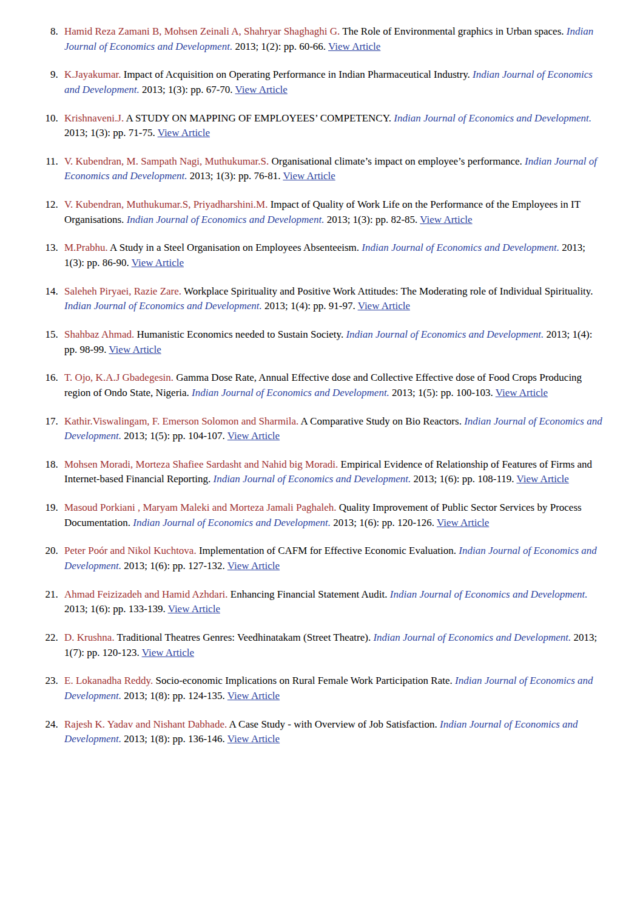Hamid Reza Zamani B, Mohsen Zeinali A, Shahryar Shaghaghi G. The Role of Environmental graphics in Urban spaces. Indian Journal of Economics and Development. 2013; 1(2): pp. 60-66. View Article
K.Jayakumar. Impact of Acquisition on Operating Performance in Indian Pharmaceutical Industry. Indian Journal of Economics and Development. 2013; 1(3): pp. 67-70. View Article
Krishnaveni.J. A STUDY ON MAPPING OF EMPLOYEES’ COMPETENCY. Indian Journal of Economics and Development. 2013; 1(3): pp. 71-75. View Article
V. Kubendran, M. Sampath Nagi, Muthukumar.S. Organisational climate’s impact on employee’s performance. Indian Journal of Economics and Development. 2013; 1(3): pp. 76-81. View Article
V. Kubendran, Muthukumar.S, Priyadharshini.M. Impact of Quality of Work Life on the Performance of the Employees in IT Organisations. Indian Journal of Economics and Development. 2013; 1(3): pp. 82-85. View Article
M.Prabhu. A Study in a Steel Organisation on Employees Absenteeism. Indian Journal of Economics and Development. 2013; 1(3): pp. 86-90. View Article
Saleheh Piryaei, Razie Zare. Workplace Spirituality and Positive Work Attitudes: The Moderating role of Individual Spirituality. Indian Journal of Economics and Development. 2013; 1(4): pp. 91-97. View Article
Shahbaz Ahmad. Humanistic Economics needed to Sustain Society. Indian Journal of Economics and Development. 2013; 1(4): pp. 98-99. View Article
T. Ojo, K.A.J Gbadegesin. Gamma Dose Rate, Annual Effective dose and Collective Effective dose of Food Crops Producing region of Ondo State, Nigeria. Indian Journal of Economics and Development. 2013; 1(5): pp. 100-103. View Article
Kathir.Viswalingam, F. Emerson Solomon and Sharmila. A Comparative Study on Bio Reactors. Indian Journal of Economics and Development. 2013; 1(5): pp. 104-107. View Article
Mohsen Moradi, Morteza Shafiee Sardasht and Nahid big Moradi. Empirical Evidence of Relationship of Features of Firms and Internet-based Financial Reporting. Indian Journal of Economics and Development. 2013; 1(6): pp. 108-119. View Article
Masoud Porkiani , Maryam Maleki and Morteza Jamali Paghaleh. Quality Improvement of Public Sector Services by Process Documentation. Indian Journal of Economics and Development. 2013; 1(6): pp. 120-126. View Article
Peter Poór and Nikol Kuchtova. Implementation of CAFM for Effective Economic Evaluation. Indian Journal of Economics and Development. 2013; 1(6): pp. 127-132. View Article
Ahmad Feizizadeh and Hamid Azhdari. Enhancing Financial Statement Audit. Indian Journal of Economics and Development. 2013; 1(6): pp. 133-139. View Article
D. Krushna. Traditional Theatres Genres: Veedhinatakam (Street Theatre). Indian Journal of Economics and Development. 2013; 1(7): pp. 120-123. View Article
E. Lokanadha Reddy. Socio-economic Implications on Rural Female Work Participation Rate. Indian Journal of Economics and Development. 2013; 1(8): pp. 124-135. View Article
Rajesh K. Yadav and Nishant Dabhade. A Case Study - with Overview of Job Satisfaction. Indian Journal of Economics and Development. 2013; 1(8): pp. 136-146. View Article